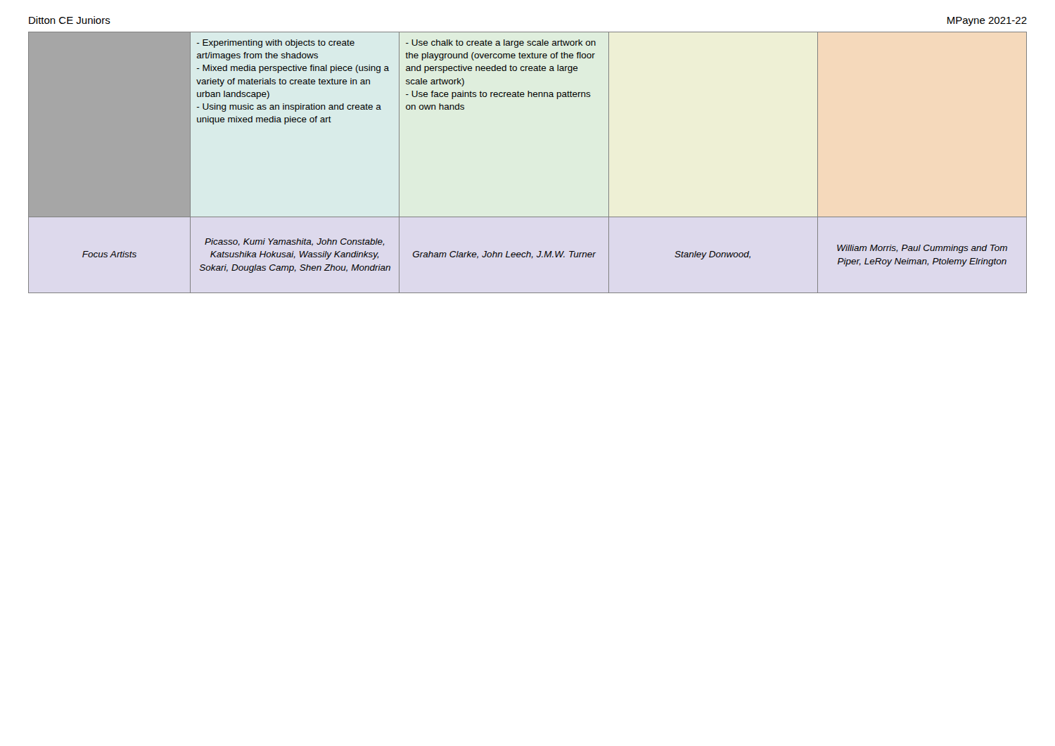Ditton CE Juniors MPayne 2021-22
| | - Experimenting with objects to create art/images from the shadows - Mixed media perspective final piece (using a variety of materials to create texture in an urban landscape) - Using music as an inspiration and create a unique mixed media piece of art | - Use chalk to create a large scale artwork on the playground (overcome texture of the floor and perspective needed to create a large scale artwork) - Use face paints to recreate henna patterns on own hands | | |
| Focus Artists | Picasso, Kumi Yamashita, John Constable, Katsushika Hokusai, Wassily Kandinksy, Sokari, Douglas Camp, Shen Zhou, Mondrian | Graham Clarke, John Leech, J.M.W. Turner | Stanley Donwood, | William Morris, Paul Cummings and Tom Piper, LeRoy Neiman, Ptolemy Elrington |